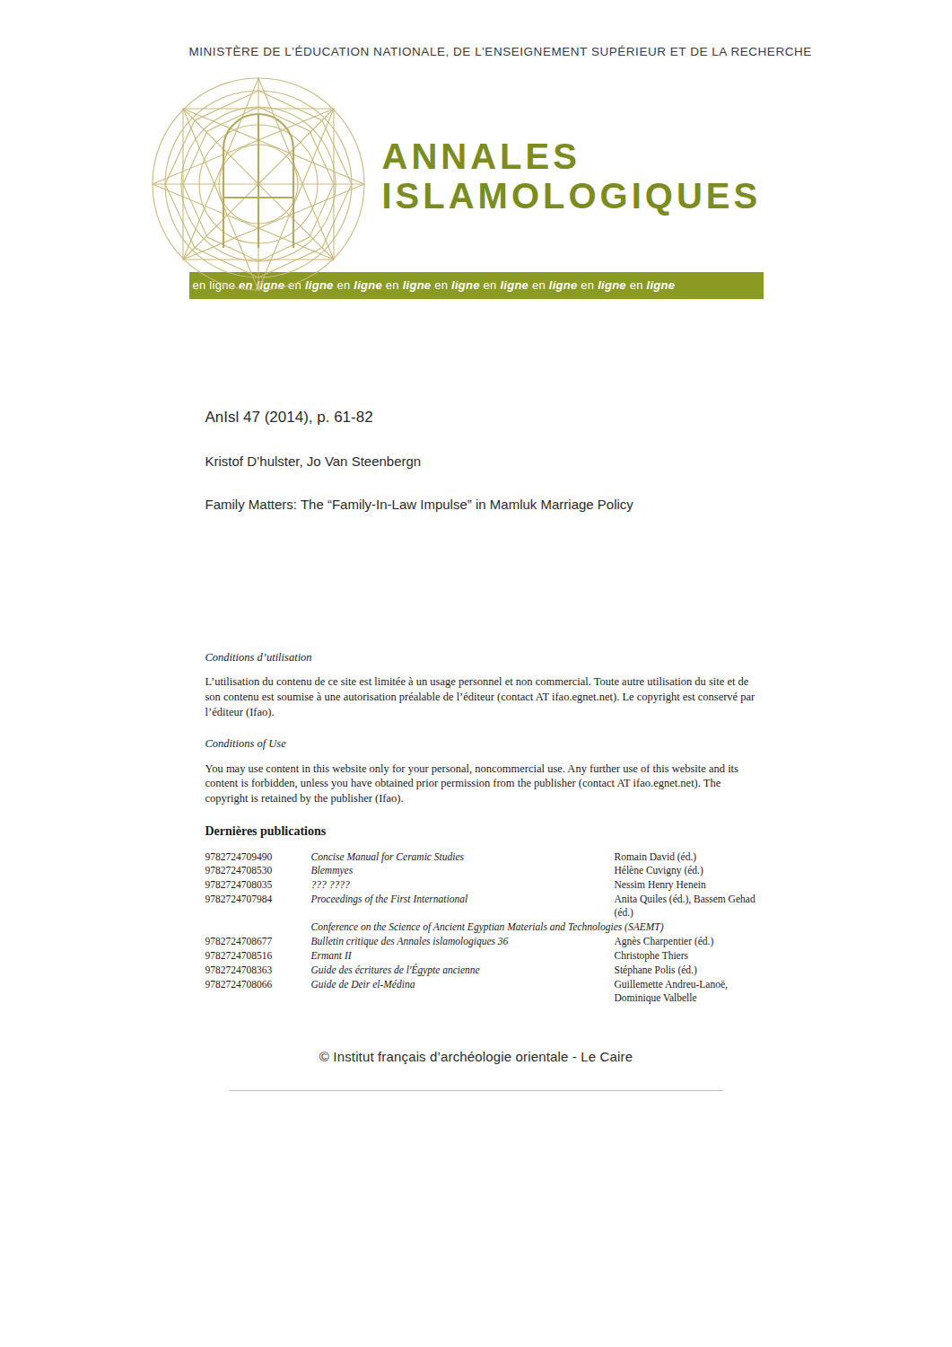MINISTÈRE DE L'ÉDUCATION NATIONALE, DE L'ENSEIGNEMENT SUPÉRIEUR ET DE LA RECHERCHE
ANNALES ISLAMOLOGIQUES
en ligne en ligne en ligne en ligne en ligne en ligne en ligne en ligne en ligne en ligne
AnIsl 47 (2014), p. 61-82
Kristof D’hulster, Jo Van Steenbergn
Family Matters: The “Family-In-Law Impulse” in Mamluk Marriage Policy
Conditions d’utilisation
L’utilisation du contenu de ce site est limitée à un usage personnel et non commercial. Toute autre utilisation du site et de son contenu est soumise à une autorisation préalable de l’éditeur (contact AT ifao.egnet.net). Le copyright est conservé par l’éditeur (Ifao).
Conditions of Use
You may use content in this website only for your personal, noncommercial use. Any further use of this website and its content is forbidden, unless you have obtained prior permission from the publisher (contact AT ifao.egnet.net). The copyright is retained by the publisher (Ifao).
Dernières publications
| 9782724709490 | Concise Manual for Ceramic Studies | Romain David (éd.) |
| 9782724708530 | Blemmyes | Hélène Cuvigny (éd.) |
| 9782724708035 | ??? ???? | Nessim Henry Henein |
| 9782724707984 | Proceedings of the First International | Anita Quiles (éd.), Bassem Gehad (éd.) |
| | Conference on the Science of Ancient Egyptian Materials and Technologies (SAEMT) |
| 9782724708677 | Bulletin critique des Annales islamologiques 36 | Agnès Charpentier (éd.) |
| 9782724708516 | Ermant II | Christophe Thiers |
| 9782724708363 | Guide des écritures de l'Égypte ancienne | Stéphane Polis (éd.) |
| 9782724708066 | Guide de Deir el-Médina | Guillemette Andreu-Lanoë, Dominique Valbelle |
© Institut français d’archéologie orientale - Le Caire